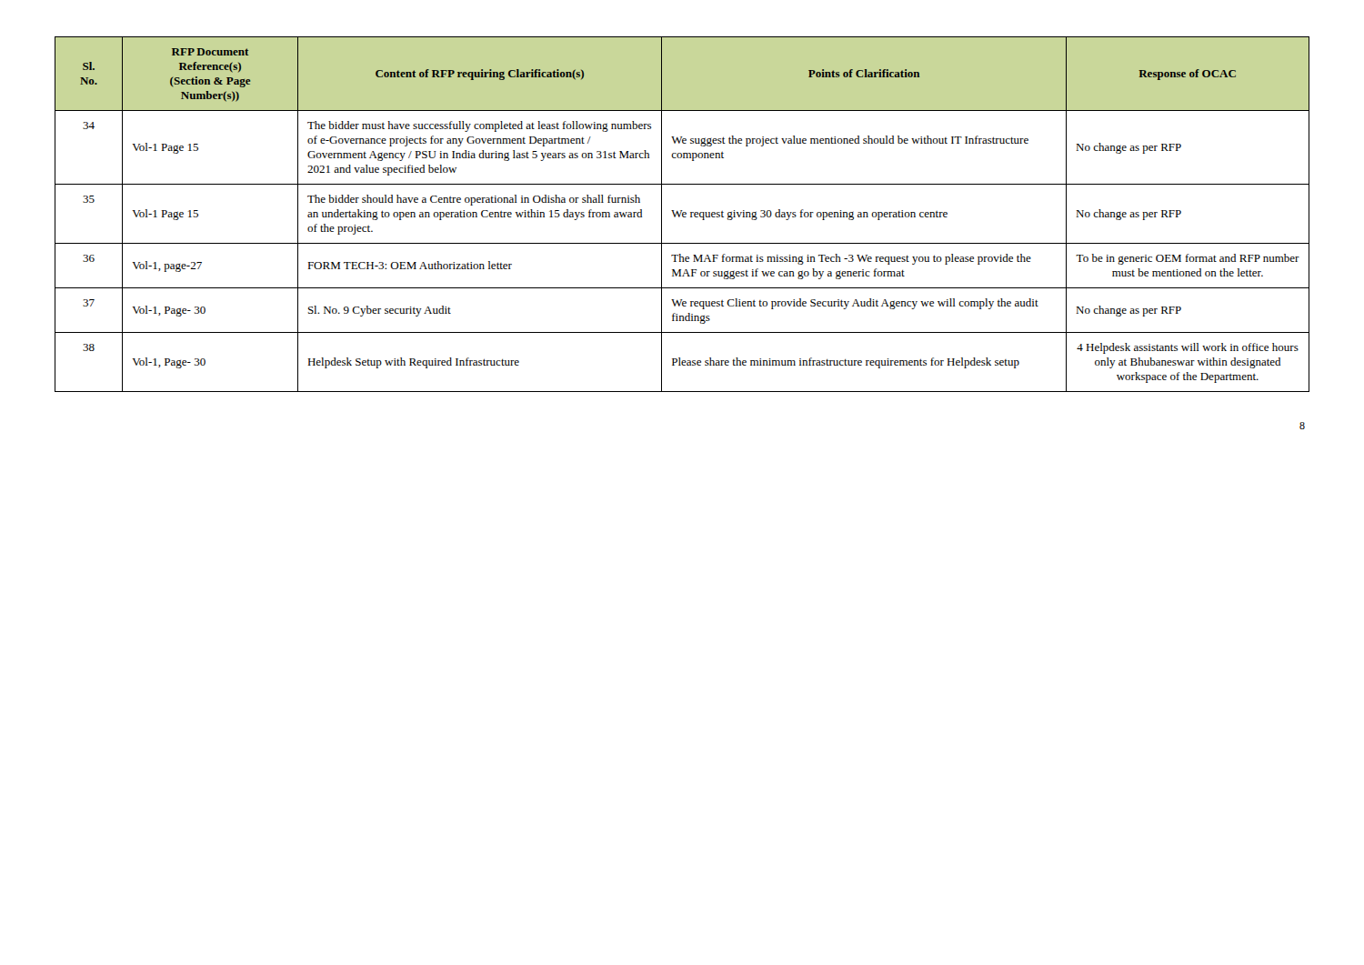| Sl. No. | RFP Document Reference(s) (Section & Page Number(s)) | Content of RFP requiring Clarification(s) | Points of Clarification | Response of OCAC |
| --- | --- | --- | --- | --- |
| 34 | Vol-1 Page 15 | The bidder must have successfully completed at least following numbers of e-Governance projects for any Government Department / Government Agency / PSU in India during last 5 years as on 31st March 2021 and value specified below | We suggest the project value mentioned should be without IT Infrastructure component | No change as per RFP |
| 35 | Vol-1 Page 15 | The bidder should have a Centre operational in Odisha or shall furnish an undertaking to open an operation Centre within 15 days from award of the project. | We request giving 30 days for opening an operation centre | No change as per RFP |
| 36 | Vol-1, page-27 | FORM TECH-3: OEM Authorization letter | The MAF format is missing in Tech -3 We request you to please provide the MAF or suggest if we can go by a generic format | To be in generic OEM format and RFP number must be mentioned on the letter. |
| 37 | Vol-1, Page- 30 | Sl. No. 9 Cyber security Audit | We request Client to provide Security Audit Agency we will comply the audit findings | No change as per RFP |
| 38 | Vol-1, Page- 30 | Helpdesk Setup with Required Infrastructure | Please share the minimum infrastructure requirements for Helpdesk setup | 4 Helpdesk assistants will work in office hours only at Bhubaneswar within designated workspace of the Department. |
8